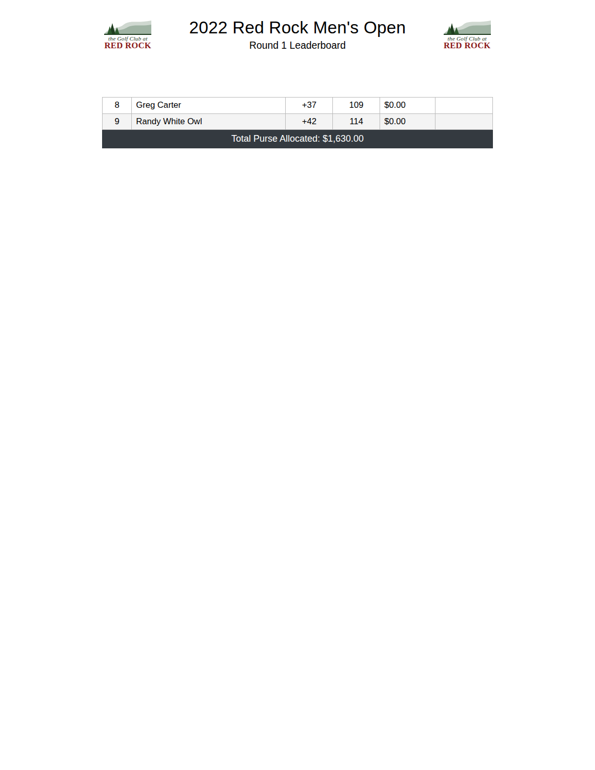the Golf Club at
RED ROCK
the Golf Club at
RED ROCK
2022 Red Rock Men's Open
Round 1 Leaderboard
| 8 | Greg Carter | +37 | 109 | $0.00 | |
| 9 | Randy White Owl | +42 | 114 | $0.00 | |
| Total Purse Allocated: $1,630.00 |